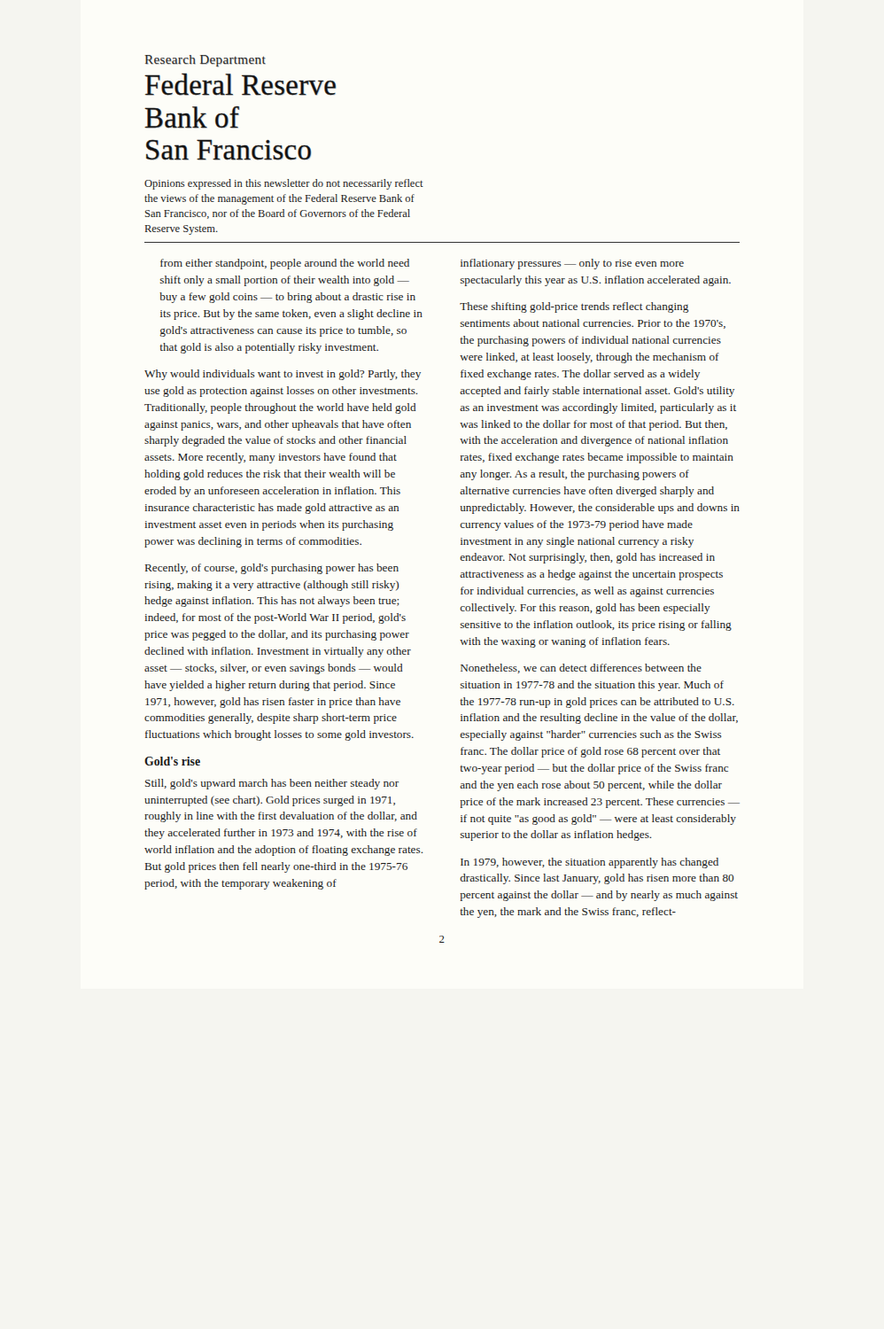Research Department
Federal Reserve
Bank of
San Francisco
Opinions expressed in this newsletter do not necessarily reflect the views of the management of the Federal Reserve Bank of San Francisco, nor of the Board of Governors of the Federal Reserve System.
from either standpoint, people around the world need shift only a small portion of their wealth into gold — buy a few gold coins — to bring about a drastic rise in its price. But by the same token, even a slight decline in gold's attractiveness can cause its price to tumble, so that gold is also a potentially risky investment.
Why would individuals want to invest in gold? Partly, they use gold as protection against losses on other investments. Traditionally, people throughout the world have held gold against panics, wars, and other upheavals that have often sharply degraded the value of stocks and other financial assets. More recently, many investors have found that holding gold reduces the risk that their wealth will be eroded by an unforeseen acceleration in inflation. This insurance characteristic has made gold attractive as an investment asset even in periods when its purchasing power was declining in terms of commodities.
Recently, of course, gold's purchasing power has been rising, making it a very attractive (although still risky) hedge against inflation. This has not always been true; indeed, for most of the post-World War II period, gold's price was pegged to the dollar, and its purchasing power declined with inflation. Investment in virtually any other asset — stocks, silver, or even savings bonds — would have yielded a higher return during that period. Since 1971, however, gold has risen faster in price than have commodities generally, despite sharp short-term price fluctuations which brought losses to some gold investors.
Gold's rise
Still, gold's upward march has been neither steady nor uninterrupted (see chart). Gold prices surged in 1971, roughly in line with the first devaluation of the dollar, and they accelerated further in 1973 and 1974, with the rise of world inflation and the adoption of floating exchange rates. But gold prices then fell nearly one-third in the 1975-76 period, with the temporary weakening of
inflationary pressures — only to rise even more spectacularly this year as U.S. inflation accelerated again.
These shifting gold-price trends reflect changing sentiments about national currencies. Prior to the 1970's, the purchasing powers of individual national currencies were linked, at least loosely, through the mechanism of fixed exchange rates. The dollar served as a widely accepted and fairly stable international asset. Gold's utility as an investment was accordingly limited, particularly as it was linked to the dollar for most of that period. But then, with the acceleration and divergence of national inflation rates, fixed exchange rates became impossible to maintain any longer. As a result, the purchasing powers of alternative currencies have often diverged sharply and unpredictably. However, the considerable ups and downs in currency values of the 1973-79 period have made investment in any single national currency a risky endeavor. Not surprisingly, then, gold has increased in attractiveness as a hedge against the uncertain prospects for individual currencies, as well as against currencies collectively. For this reason, gold has been especially sensitive to the inflation outlook, its price rising or falling with the waxing or waning of inflation fears.
Nonetheless, we can detect differences between the situation in 1977-78 and the situation this year. Much of the 1977-78 run-up in gold prices can be attributed to U.S. inflation and the resulting decline in the value of the dollar, especially against "harder" currencies such as the Swiss franc. The dollar price of gold rose 68 percent over that two-year period — but the dollar price of the Swiss franc and the yen each rose about 50 percent, while the dollar price of the mark increased 23 percent. These currencies — if not quite "as good as gold" — were at least considerably superior to the dollar as inflation hedges.
In 1979, however, the situation apparently has changed drastically. Since last January, gold has risen more than 80 percent against the dollar — and by nearly as much against the yen, the mark and the Swiss franc, reflect-
2